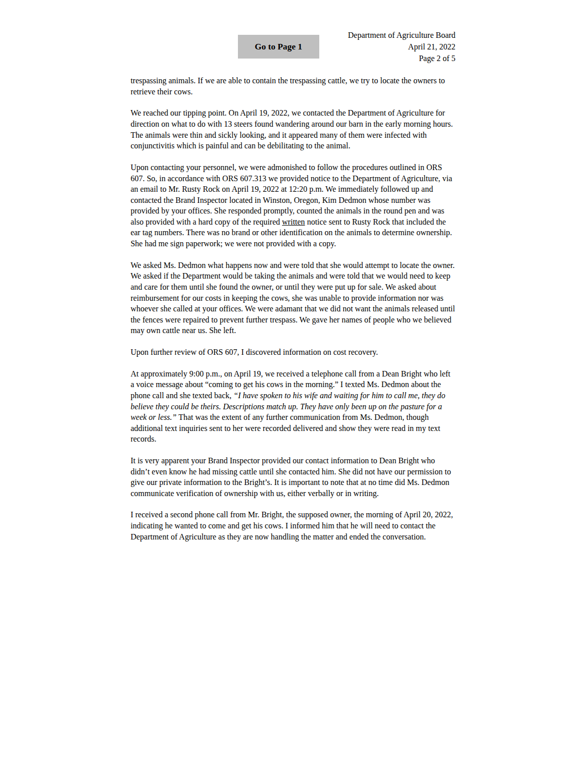Go to Page 1
Department of Agriculture Board
April 21, 2022
Page 2 of 5
trespassing animals. If we are able to contain the trespassing cattle, we try to locate the owners to retrieve their cows.
We reached our tipping point. On April 19, 2022, we contacted the Department of Agriculture for direction on what to do with 13 steers found wandering around our barn in the early morning hours. The animals were thin and sickly looking, and it appeared many of them were infected with conjunctivitis which is painful and can be debilitating to the animal.
Upon contacting your personnel, we were admonished to follow the procedures outlined in ORS 607. So, in accordance with ORS 607.313 we provided notice to the Department of Agriculture, via an email to Mr. Rusty Rock on April 19, 2022 at 12:20 p.m. We immediately followed up and contacted the Brand Inspector located in Winston, Oregon, Kim Dedmon whose number was provided by your offices. She responded promptly, counted the animals in the round pen and was also provided with a hard copy of the required written notice sent to Rusty Rock that included the ear tag numbers. There was no brand or other identification on the animals to determine ownership. She had me sign paperwork; we were not provided with a copy.
We asked Ms. Dedmon what happens now and were told that she would attempt to locate the owner. We asked if the Department would be taking the animals and were told that we would need to keep and care for them until she found the owner, or until they were put up for sale. We asked about reimbursement for our costs in keeping the cows, she was unable to provide information nor was whoever she called at your offices. We were adamant that we did not want the animals released until the fences were repaired to prevent further trespass. We gave her names of people who we believed may own cattle near us. She left.
Upon further review of ORS 607, I discovered information on cost recovery.
At approximately 9:00 p.m., on April 19, we received a telephone call from a Dean Bright who left a voice message about “coming to get his cows in the morning.” I texted Ms. Dedmon about the phone call and she texted back, “I have spoken to his wife and waiting for him to call me, they do believe they could be theirs. Descriptions match up. They have only been up on the pasture for a week or less.” That was the extent of any further communication from Ms. Dedmon, though additional text inquiries sent to her were recorded delivered and show they were read in my text records.
It is very apparent your Brand Inspector provided our contact information to Dean Bright who didn’t even know he had missing cattle until she contacted him. She did not have our permission to give our private information to the Bright’s. It is important to note that at no time did Ms. Dedmon communicate verification of ownership with us, either verbally or in writing.
I received a second phone call from Mr. Bright, the supposed owner, the morning of April 20, 2022, indicating he wanted to come and get his cows. I informed him that he will need to contact the Department of Agriculture as they are now handling the matter and ended the conversation.